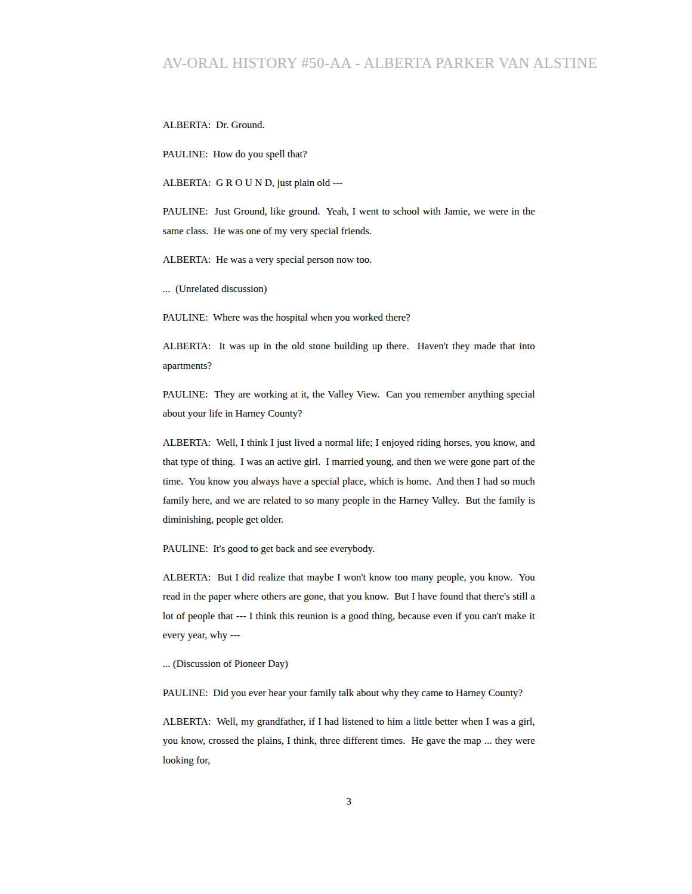AV-ORAL HISTORY #50-AA - ALBERTA PARKER VAN ALSTINE
ALBERTA: Dr. Ground.
PAULINE: How do you spell that?
ALBERTA: G R O U N D, just plain old ---
PAULINE: Just Ground, like ground. Yeah, I went to school with Jamie, we were in the same class. He was one of my very special friends.
ALBERTA: He was a very special person now too.
... (Unrelated discussion)
PAULINE: Where was the hospital when you worked there?
ALBERTA: It was up in the old stone building up there. Haven't they made that into apartments?
PAULINE: They are working at it, the Valley View. Can you remember anything special about your life in Harney County?
ALBERTA: Well, I think I just lived a normal life; I enjoyed riding horses, you know, and that type of thing. I was an active girl. I married young, and then we were gone part of the time. You know you always have a special place, which is home. And then I had so much family here, and we are related to so many people in the Harney Valley. But the family is diminishing, people get older.
PAULINE: It's good to get back and see everybody.
ALBERTA: But I did realize that maybe I won't know too many people, you know. You read in the paper where others are gone, that you know. But I have found that there's still a lot of people that --- I think this reunion is a good thing, because even if you can't make it every year, why ---
... (Discussion of Pioneer Day)
PAULINE: Did you ever hear your family talk about why they came to Harney County?
ALBERTA: Well, my grandfather, if I had listened to him a little better when I was a girl, you know, crossed the plains, I think, three different times. He gave the map ... they were looking for,
3